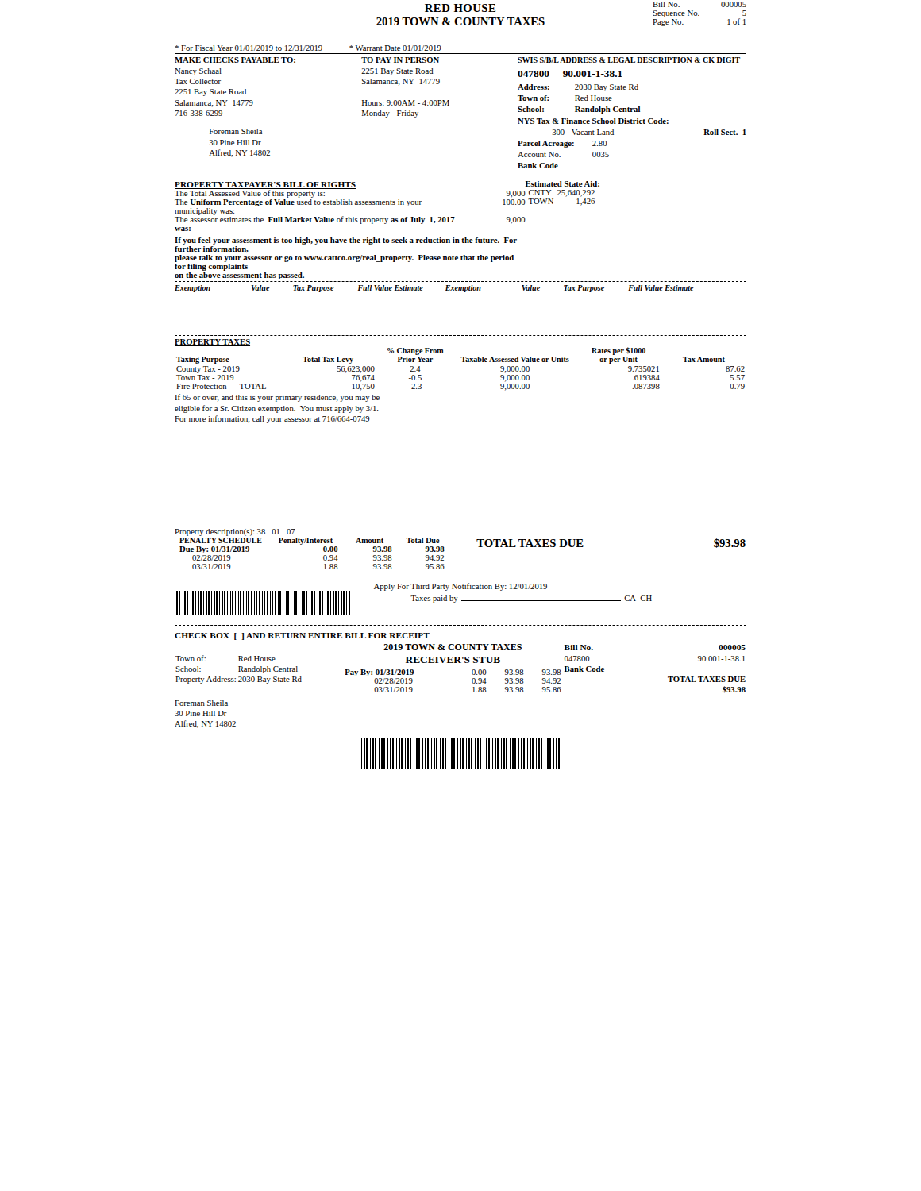RED HOUSE
2019 TOWN & COUNTY TAXES
| Bill No. | 000005 |
| Sequence No. | 5 |
| Page No. | 1 of 1 |
* For Fiscal Year 01/01/2019 to 12/31/2019
* Warrant Date 01/01/2019
MAKE CHECKS PAYABLE TO:
Nancy Schaal
Tax Collector
2251 Bay State Road
Salamanca, NY 14779
716-338-6299
Foreman Sheila
30 Pine Hill Dr
Alfred, NY 14802
TO PAY IN PERSON
2251 Bay State Road
Salamanca, NY 14779
Hours: 9:00AM - 4:00PM
Monday - Friday
SWIS S/B/L ADDRESS & LEGAL DESCRIPTION & CK DIGIT
047800 90.001-1-38.1
Address: 2030 Bay State Rd
Town of: Red House
School: Randolph Central
NYS Tax & Finance School District Code:
300 - Vacant Land Roll Sect. 1
Parcel Acreage: 2.80
Account No. 0035
Bank Code
PROPERTY TAXPAYER'S BILL OF RIGHTS
The Total Assessed Value of this property is: 9,000
The Uniform Percentage of Value used to establish assessments in your municipality was: 100.00
The assessor estimates the Full Market Value of this property as of July 1, 2017 was: 9,000
If you feel your assessment is too high, you have the right to seek a reduction in the future. For further information,
please talk to your assessor or go to www.cattco.org/real_property. Please note that the period for filing complaints
on the above assessment has passed.
Estimated State Aid:
| CNTY | 25,640,292 |
| TOWN | 1,426 |
Exemption
Value
Tax Purpose
Full Value Estimate
Exemption
Value
Tax Purpose
Full Value Estimate
PROPERTY TAXES
| Taxing Purpose | Total Tax Levy | % Change From Prior Year | Taxable Assessed Value or Units | Rates per $1000 or per Unit | Tax Amount |
| --- | --- | --- | --- | --- | --- |
| County Tax - 2019 | 56,623,000 | 2.4 | 9,000.00 | 9.735021 | 87.62 |
| Town Tax - 2019 | 76,674 | -0.5 | 9,000.00 | .619384 | 5.57 |
| Fire Protection TOTAL | 10,750 | -2.3 | 9,000.00 | .087398 | 0.79 |
If 65 or over, and this is your primary residence, you may be
eligible for a Sr. Citizen exemption. You must apply by 3/1.
For more information, call your assessor at 716/664-0749
Property description(s): 38 01 07
| PENALTY SCHEDULE | Penalty/Interest | Amount | Total Due |
| --- | --- | --- | --- |
| Due By: 01/31/2019 | 0.00 | 93.98 | 93.98 |
| 02/28/2019 | 0.94 | 93.98 | 94.92 |
| 03/31/2019 | 1.88 | 93.98 | 95.86 |
| TOTAL TAXES DUE | $93.98 |
Apply For Third Party Notification By: 12/01/2019
Taxes paid by CA CH
CHECK BOX [ ] AND RETURN ENTIRE BILL FOR RECEIPT
2019 TOWN & COUNTY TAXES
| Bill No. | 000005 |
| Town of: | Red House |
| School: | Randolph Central |
| Property Address: | 2030 Bay State Rd |
RECEIVER'S STUB
| Pay By: 01/31/2019 | 0.00 | 93.98 | 93.98 |
| 02/28/2019 | 0.94 | 93.98 | 94.92 |
| 03/31/2019 | 1.88 | 93.98 | 95.86 |
| 047800 | 90.001-1-38.1 |
| Bank Code |
| TOTAL TAXES DUE |
| $93.98 |
Foreman Sheila
30 Pine Hill Dr
Alfred, NY 14802